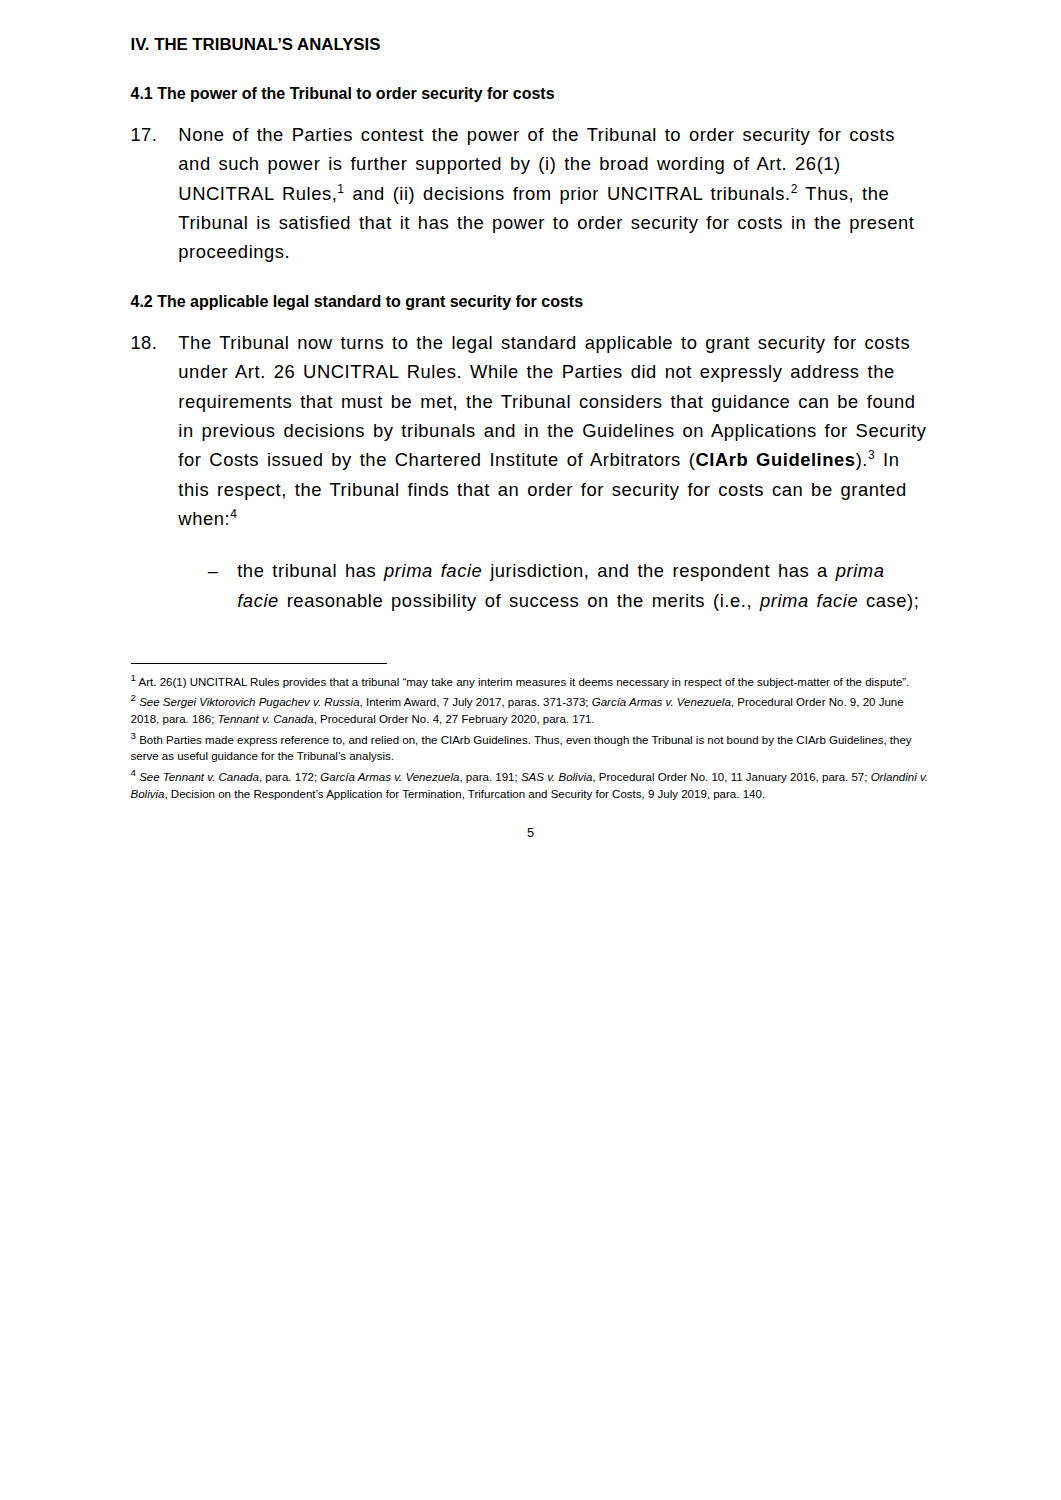IV. THE TRIBUNAL’S ANALYSIS
4.1 The power of the Tribunal to order security for costs
17.
None of the Parties contest the power of the Tribunal to order security for costs and such power is further supported by (i) the broad wording of Art. 26(1) UNCITRAL Rules,1 and (ii) decisions from prior UNCITRAL tribunals.2 Thus, the Tribunal is satisfied that it has the power to order security for costs in the present proceedings.
4.2 The applicable legal standard to grant security for costs
18.
The Tribunal now turns to the legal standard applicable to grant security for costs under Art. 26 UNCITRAL Rules. While the Parties did not expressly address the requirements that must be met, the Tribunal considers that guidance can be found in previous decisions by tribunals and in the Guidelines on Applications for Security for Costs issued by the Chartered Institute of Arbitrators (CIArb Guidelines).3 In this respect, the Tribunal finds that an order for security for costs can be granted when:4
–
the tribunal has prima facie jurisdiction, and the respondent has a prima facie reasonable possibility of success on the merits (i.e., prima facie case);
1 Art. 26(1) UNCITRAL Rules provides that a tribunal “may take any interim measures it deems necessary in respect of the subject-matter of the dispute”.
2 See Sergei Viktorovich Pugachev v. Russia, Interim Award, 7 July 2017, paras. 371-373; García Armas v. Venezuela, Procedural Order No. 9, 20 June 2018, para. 186; Tennant v. Canada, Procedural Order No. 4, 27 February 2020, para. 171.
3 Both Parties made express reference to, and relied on, the CIArb Guidelines. Thus, even though the Tribunal is not bound by the CIArb Guidelines, they serve as useful guidance for the Tribunal’s analysis.
4 See Tennant v. Canada, para. 172; García Armas v. Venezuela, para. 191; SAS v. Bolivia, Procedural Order No. 10, 11 January 2016, para. 57; Orlandini v. Bolivia, Decision on the Respondent’s Application for Termination, Trifurcation and Security for Costs, 9 July 2019, para. 140.
5